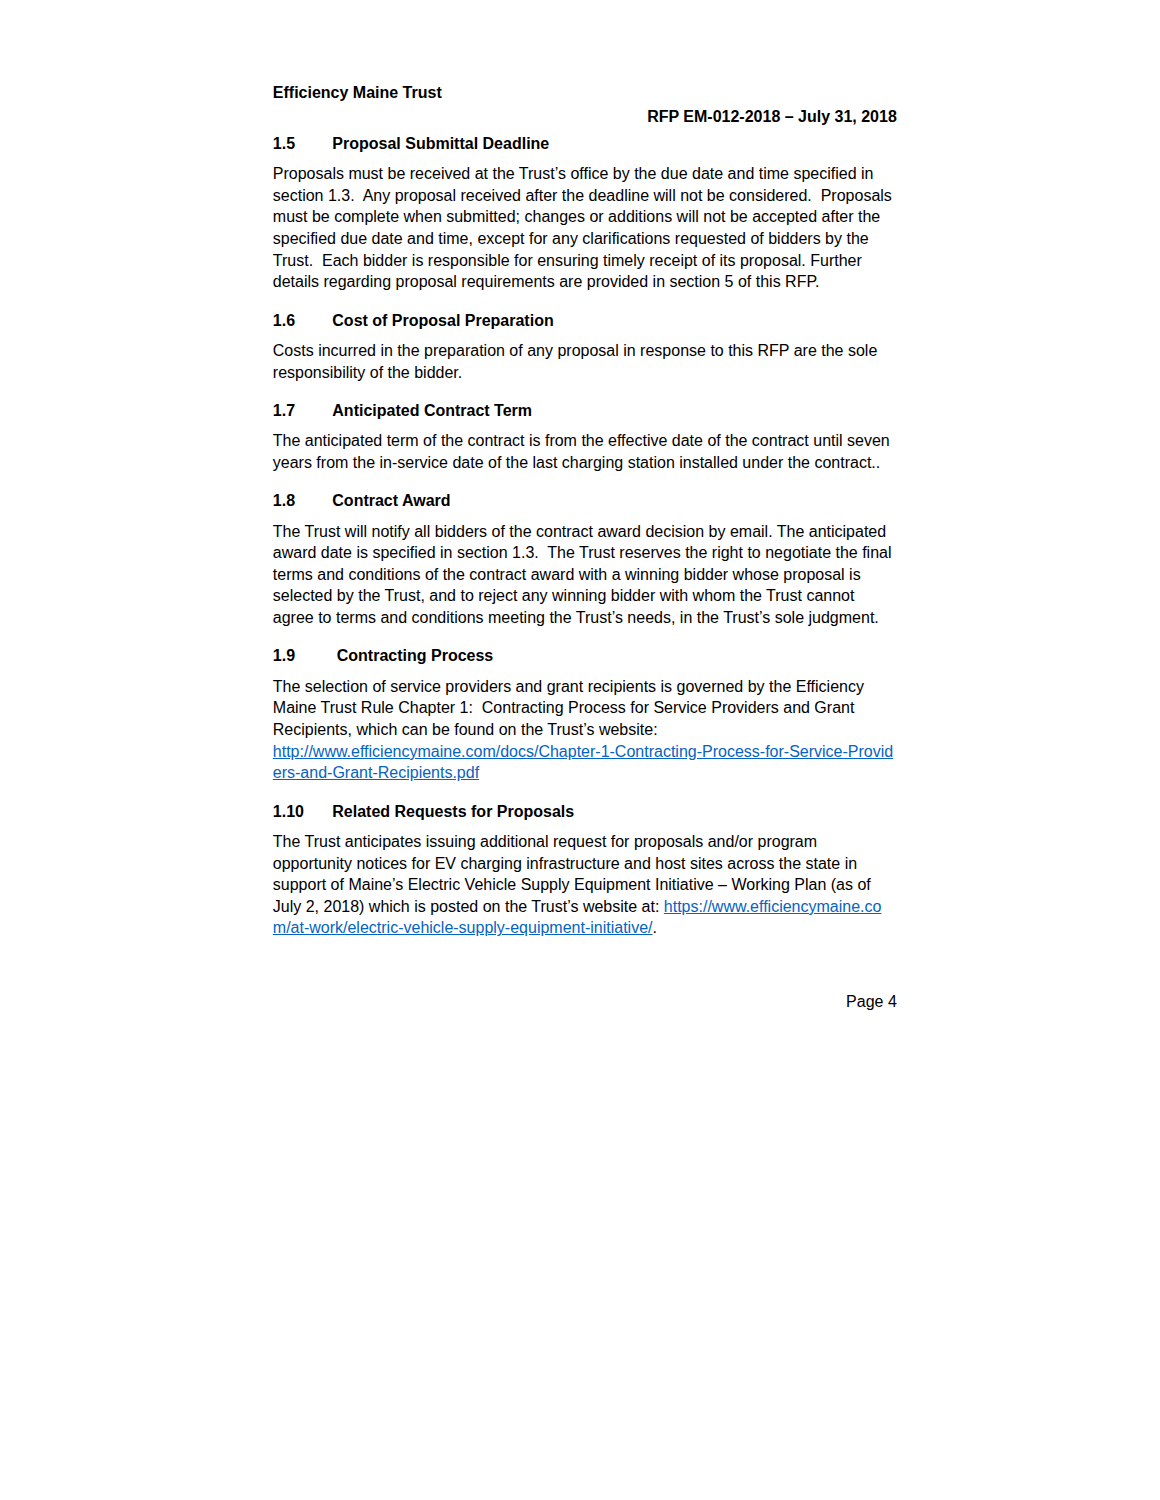Efficiency Maine Trust
RFP EM-012-2018 – July 31, 2018
1.5 Proposal Submittal Deadline
Proposals must be received at the Trust’s office by the due date and time specified in section 1.3. Any proposal received after the deadline will not be considered. Proposals must be complete when submitted; changes or additions will not be accepted after the specified due date and time, except for any clarifications requested of bidders by the Trust. Each bidder is responsible for ensuring timely receipt of its proposal. Further details regarding proposal requirements are provided in section 5 of this RFP.
1.6 Cost of Proposal Preparation
Costs incurred in the preparation of any proposal in response to this RFP are the sole responsibility of the bidder.
1.7 Anticipated Contract Term
The anticipated term of the contract is from the effective date of the contract until seven years from the in-service date of the last charging station installed under the contract..
1.8 Contract Award
The Trust will notify all bidders of the contract award decision by email. The anticipated award date is specified in section 1.3. The Trust reserves the right to negotiate the final terms and conditions of the contract award with a winning bidder whose proposal is selected by the Trust, and to reject any winning bidder with whom the Trust cannot agree to terms and conditions meeting the Trust’s needs, in the Trust’s sole judgment.
1.9 Contracting Process
The selection of service providers and grant recipients is governed by the Efficiency Maine Trust Rule Chapter 1: Contracting Process for Service Providers and Grant Recipients, which can be found on the Trust’s website:
http://www.efficiencymaine.com/docs/Chapter-1-Contracting-Process-for-Service-Providers-and-Grant-Recipients.pdf
1.10 Related Requests for Proposals
The Trust anticipates issuing additional request for proposals and/or program opportunity notices for EV charging infrastructure and host sites across the state in support of Maine’s Electric Vehicle Supply Equipment Initiative – Working Plan (as of July 2, 2018) which is posted on the Trust’s website at: https://www.efficiencymaine.com/at-work/electric-vehicle-supply-equipment-initiative/.
Page 4